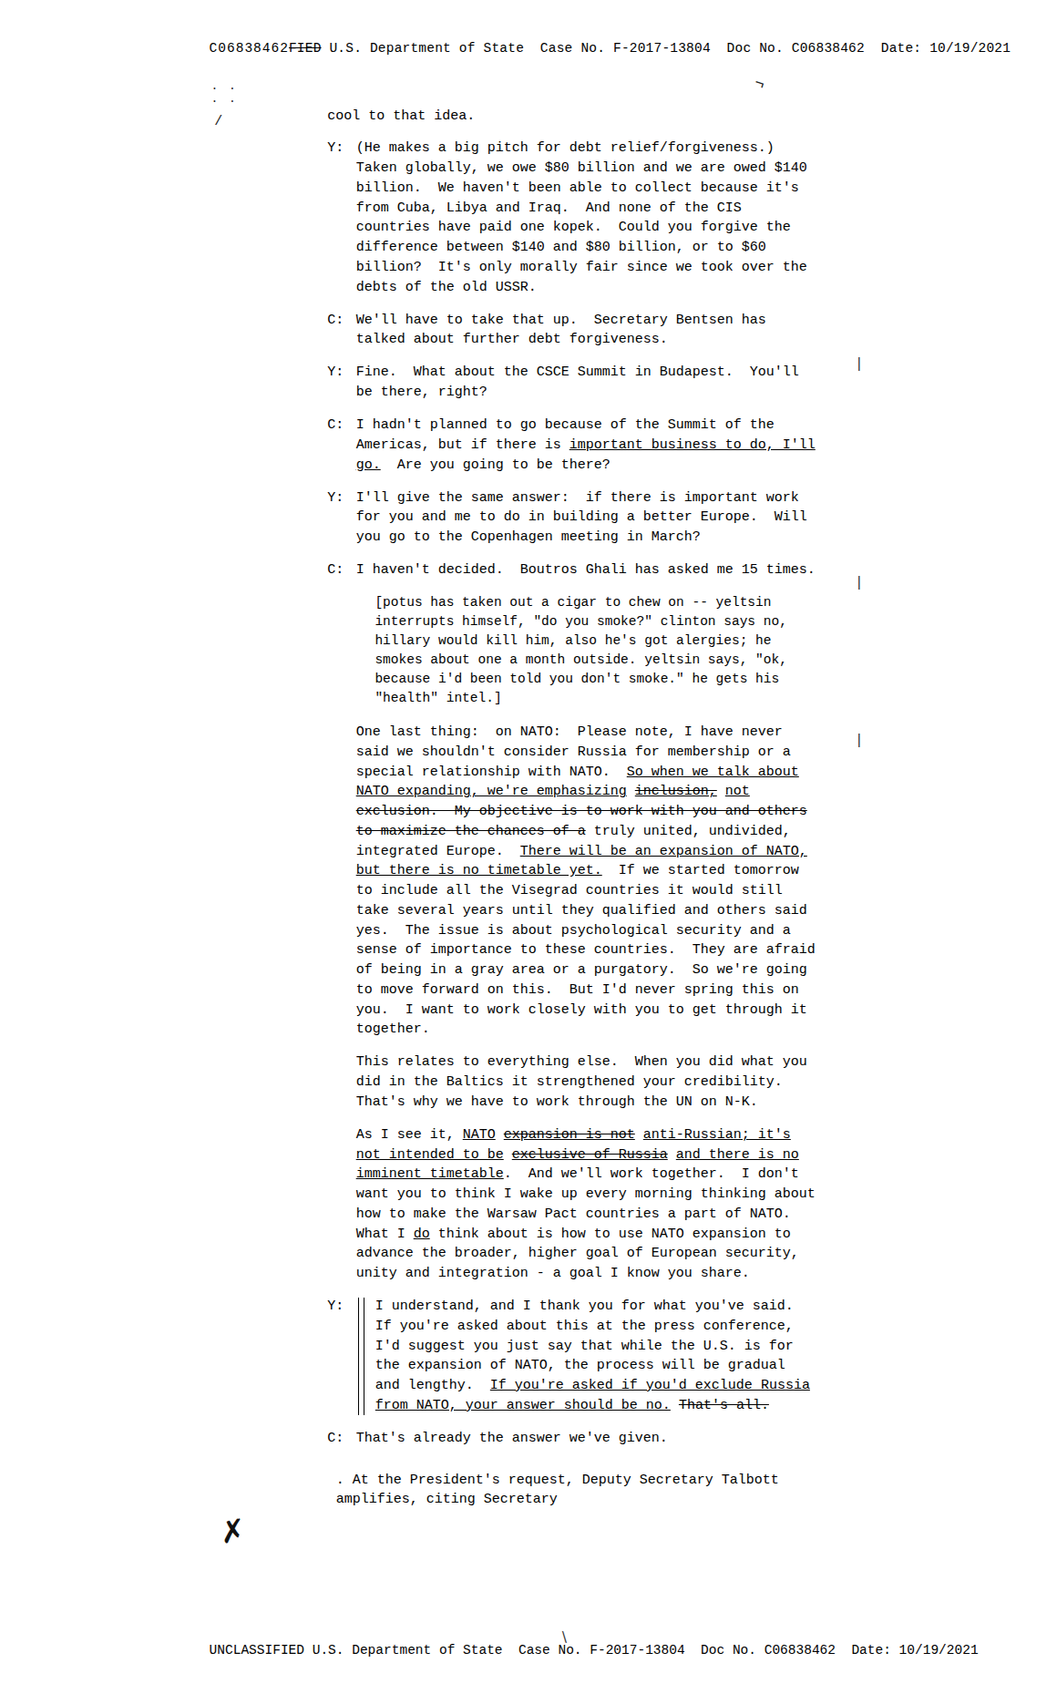· ·
· ·
/
¬
|
|
|
\
C06838462 FIED U.S. Department of State Case No. F-2017-13804 Doc No. C06838462 Date: 10/19/2021
cool to that idea.
Y:
(He makes a big pitch for debt relief/forgiveness.) Taken globally, we owe $80 billion and we are owed $140 billion. We haven't been able to collect because it's from Cuba, Libya and Iraq. And none of the CIS countries have paid one kopek. Could you forgive the difference between $140 and $80 billion, or to $60 billion? It's only morally fair since we took over the debts of the old USSR.
C:
We'll have to take that up. Secretary Bentsen has talked about further debt forgiveness.
Y:
Fine. What about the CSCE Summit in Budapest. You'll be there, right?
C:
I hadn't planned to go because of the Summit of the Americas, but if there is important business to do, I'll go. Are you going to be there?
Y:
I'll give the same answer: if there is important work for you and me to do in building a better Europe. Will you go to the Copenhagen meeting in March?
C:
I haven't decided. Boutros Ghali has asked me 15 times.
[potus has taken out a cigar to chew on -- yeltsin interrupts himself, "do you smoke?" clinton says no, hillary would kill him, also he's got alergies; he smokes about one a month outside. yeltsin says, "ok, because i'd been told you don't smoke." he gets his "health" intel.]
One last thing: on NATO: Please note, I have never said we shouldn't consider Russia for membership or a special relationship with NATO. So when we talk about NATO expanding, we're emphasizing inclusion, not exclusion. My objective is to work with you and others to maximize the chances of a truly united, undivided, integrated Europe. There will be an expansion of NATO, but there is no timetable yet. If we started tomorrow to include all the Visegrad countries it would still take several years until they qualified and others said yes. The issue is about psychological security and a sense of importance to these countries. They are afraid of being in a gray area or a purgatory. So we're going to move forward on this. But I'd never spring this on you. I want to work closely with you to get through it together.
This relates to everything else. When you did what you did in the Baltics it strengthened your credibility. That's why we have to work through the UN on N-K.
As I see it, NATO expansion is not anti-Russian; it's not intended to be exclusive of Russia and there is no imminent timetable. And we'll work together. I don't want you to think I wake up every morning thinking about how to make the Warsaw Pact countries a part of NATO. What I do think about is how to use NATO expansion to advance the broader, higher goal of European security, unity and integration - a goal I know you share.
Y:
I understand, and I thank you for what you've said. If you're asked about this at the press conference, I'd suggest you just say that while the U.S. is for the expansion of NATO, the process will be gradual and lengthy. If you're asked if you'd exclude Russia from NATO, your answer should be no. That's all.
C:
That's already the answer we've given.
. At the President's request, Deputy Secretary Talbott amplifies, citing Secretary
✗
UNCLASSIFIED U.S. Department of State Case No. F-2017-13804 Doc No. C06838462 Date: 10/19/2021